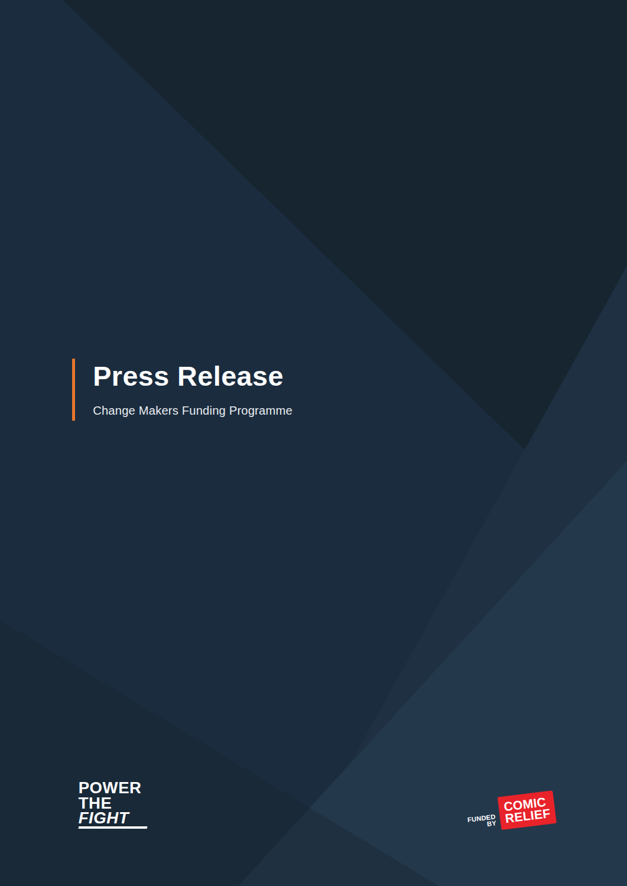Press Release
Change Makers Funding Programme
Power The Fight
Funded
by
Comic Relief